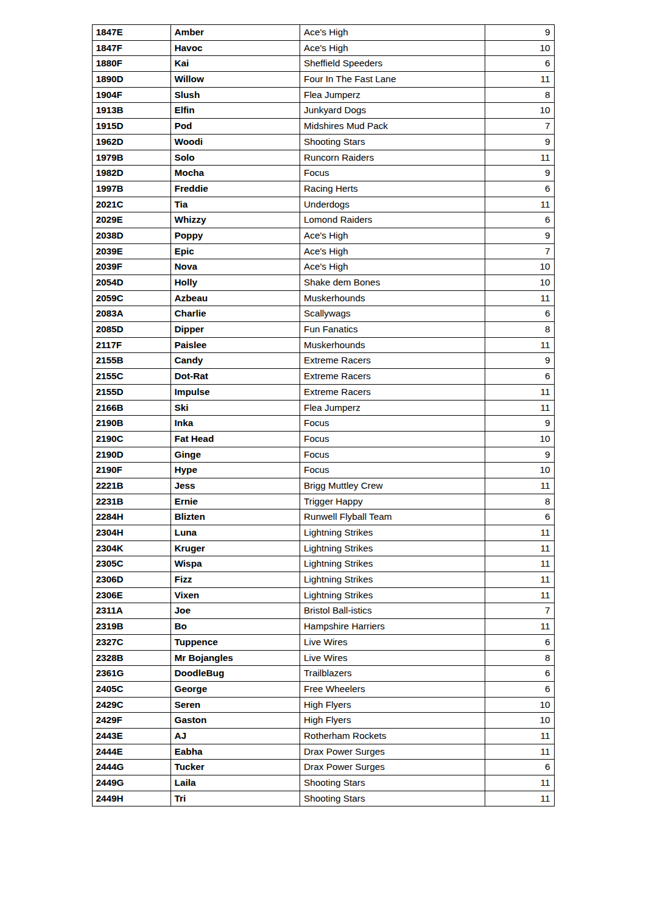| 1847E | Amber | Ace's High | 9 |
| 1847F | Havoc | Ace's High | 10 |
| 1880F | Kai | Sheffield Speeders | 6 |
| 1890D | Willow | Four In The Fast Lane | 11 |
| 1904F | Slush | Flea Jumperz | 8 |
| 1913B | Elfin | Junkyard Dogs | 10 |
| 1915D | Pod | Midshires Mud Pack | 7 |
| 1962D | Woodi | Shooting Stars | 9 |
| 1979B | Solo | Runcorn Raiders | 11 |
| 1982D | Mocha | Focus | 9 |
| 1997B | Freddie | Racing Herts | 6 |
| 2021C | Tia | Underdogs | 11 |
| 2029E | Whizzy | Lomond Raiders | 6 |
| 2038D | Poppy | Ace's High | 9 |
| 2039E | Epic | Ace's High | 7 |
| 2039F | Nova | Ace's High | 10 |
| 2054D | Holly | Shake dem Bones | 10 |
| 2059C | Azbeau | Muskerhounds | 11 |
| 2083A | Charlie | Scallywags | 6 |
| 2085D | Dipper | Fun Fanatics | 8 |
| 2117F | Paislee | Muskerhounds | 11 |
| 2155B | Candy | Extreme Racers | 9 |
| 2155C | Dot-Rat | Extreme Racers | 6 |
| 2155D | Impulse | Extreme Racers | 11 |
| 2166B | Ski | Flea Jumperz | 11 |
| 2190B | Inka | Focus | 9 |
| 2190C | Fat Head | Focus | 10 |
| 2190D | Ginge | Focus | 9 |
| 2190F | Hype | Focus | 10 |
| 2221B | Jess | Brigg Muttley Crew | 11 |
| 2231B | Ernie | Trigger Happy | 8 |
| 2284H | Blizten | Runwell Flyball Team | 6 |
| 2304H | Luna | Lightning Strikes | 11 |
| 2304K | Kruger | Lightning Strikes | 11 |
| 2305C | Wispa | Lightning Strikes | 11 |
| 2306D | Fizz | Lightning Strikes | 11 |
| 2306E | Vixen | Lightning Strikes | 11 |
| 2311A | Joe | Bristol Ball-istics | 7 |
| 2319B | Bo | Hampshire Harriers | 11 |
| 2327C | Tuppence | Live Wires | 6 |
| 2328B | Mr Bojangles | Live Wires | 8 |
| 2361G | DoodleBug | Trailblazers | 6 |
| 2405C | George | Free Wheelers | 6 |
| 2429C | Seren | High Flyers | 10 |
| 2429F | Gaston | High Flyers | 10 |
| 2443E | AJ | Rotherham Rockets | 11 |
| 2444E | Eabha | Drax Power Surges | 11 |
| 2444G | Tucker | Drax Power Surges | 6 |
| 2449G | Laila | Shooting Stars | 11 |
| 2449H | Tri | Shooting Stars | 11 |